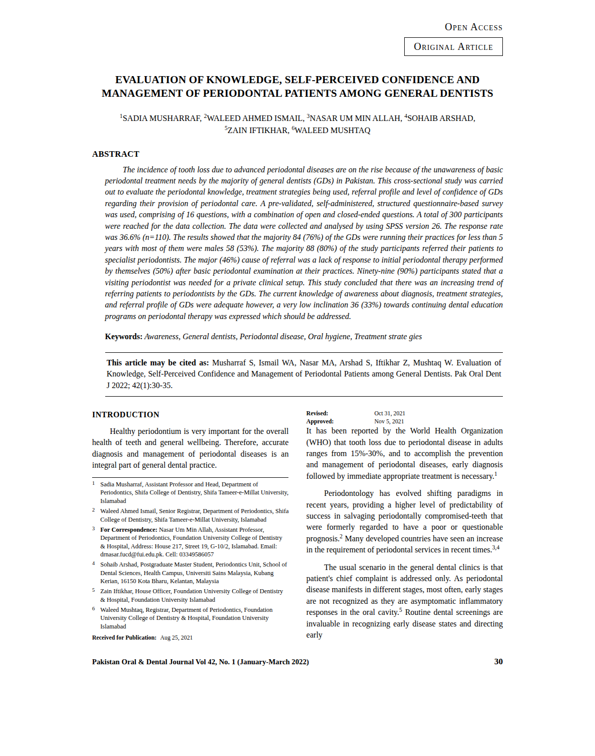Open Access Original Article
Evaluation of Knowledge, Self-Perceived Confidence and Management of Periodontal Patients among General Dentists
1Sadia Musharraf, 2Waleed Ahmed Ismail, 3Nasar Um Min Allah, 4Sohaib Arshad,
5Zain Iftikhar, 6Waleed Mushtaq
ABSTRACT
The incidence of tooth loss due to advanced periodontal diseases are on the rise because of the unawareness of basic periodontal treatment needs by the majority of general dentists (GDs) in Pakistan. This cross-sectional study was carried out to evaluate the periodontal knowledge, treatment strategies being used, referral profile and level of confidence of GDs regarding their provision of periodontal care. A pre-validated, self-administered, structured questionnaire-based survey was used, comprising of 16 questions, with a combination of open and closed-ended questions. A total of 300 participants were reached for the data collection. The data were collected and analysed by using SPSS version 26. The response rate was 36.6% (n=110). The results showed that the majority 84 (76%) of the GDs were running their practices for less than 5 years with most of them were males 58 (53%). The majority 88 (80%) of the study participants referred their patients to specialist periodontists. The major (46%) cause of referral was a lack of response to initial periodontal therapy performed by themselves (50%) after basic periodontal examination at their practices. Ninety-nine (90%) participants stated that a visiting periodontist was needed for a private clinical setup. This study concluded that there was an increasing trend of referring patients to periodontists by the GDs. The current knowledge of awareness about diagnosis, treatment strategies, and referral profile of GDs were adequate however, a very low inclination 36 (33%) towards continuing dental education programs on periodontal therapy was expressed which should be addressed.
Keywords: Awareness, General dentists, Periodontal disease, Oral hygiene, Treatment strate gies
This article may be cited as: Musharraf S, Ismail WA, Nasar MA, Arshad S, Iftikhar Z, Mushtaq W. Evaluation of Knowledge, Self-Perceived Confidence and Management of Periodontal Patients among General Dentists. Pak Oral Dent J 2022; 42(1):30-35.
INTRODUCTION
Healthy periodontium is very important for the overall health of teeth and general wellbeing. Therefore, accurate diagnosis and management of periodontal diseases is an integral part of general dental practice.
Sadia Musharraf, Assistant Professor and Head, Department of Periodontics, Shifa College of Dentistry, Shifa Tameer-e-Millat University, Islamabad
Waleed Ahmed Ismail, Senior Registrar, Department of Periodontics, Shifa College of Dentistry, Shifa Tameer-e-Millat University, Islamabad
For Correspondence: Nasar Um Min Allah, Assistant Professor, Department of Periodontics, Foundation University College of Dentistry & Hospital, Address: House 217, Street 19, G-10/2, Islamabad. Email: drnasar.fucd@fui.edu.pk. Cell: 03349586057
Sohaib Arshad, Postgraduate Master Student, Periodontics Unit, School of Dental Sciences, Health Campus, Universiti Sains Malaysia, Kubang Kerian, 16150 Kota Bharu, Kelantan, Malaysia
Zain Iftikhar, House Officer, Foundation University College of Dentistry & Hospital, Foundation University Islamabad
Waleed Mushtaq, Registrar, Department of Periodontics, Foundation University College of Dentistry & Hospital, Foundation University Islamabad
| Received for Publication: | Aug 25, 2021 |
| Revised: | Oct 31, 2021 |
| Approved: | Nov 5, 2021 |
It has been reported by the World Health Organization (WHO) that tooth loss due to periodontal disease in adults ranges from 15%-30%, and to accomplish the prevention and management of periodontal diseases, early diagnosis followed by immediate appropriate treatment is necessary.1
Periodontology has evolved shifting paradigms in recent years, providing a higher level of predictability of success in salvaging periodontally compromised-teeth that were formerly regarded to have a poor or questionable prognosis.2 Many developed countries have seen an increase in the requirement of periodontal services in recent times.3,4
The usual scenario in the general dental clinics is that patient's chief complaint is addressed only. As periodontal disease manifests in different stages, most often, early stages are not recognized as they are asymptomatic inflammatory responses in the oral cavity.5 Routine dental screenings are invaluable in recognizing early disease states and directing early
Pakistan Oral & Dental Journal Vol 42, No. 1 (January-March 2022) 30